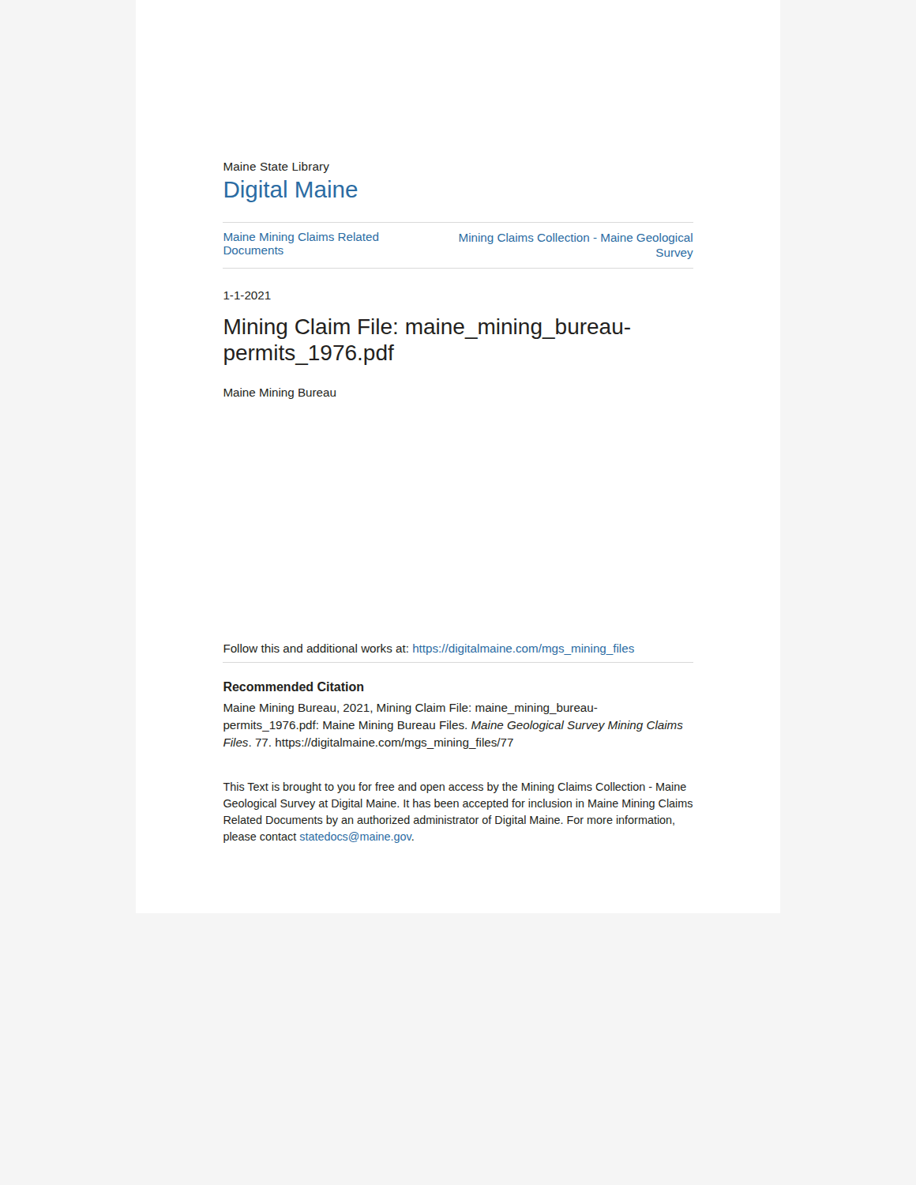Maine State Library
Digital Maine
Maine Mining Claims Related Documents
Mining Claims Collection - Maine Geological Survey
1-1-2021
Mining Claim File: maine_mining_bureau-permits_1976.pdf
Maine Mining Bureau
Follow this and additional works at: https://digitalmaine.com/mgs_mining_files
Recommended Citation
Maine Mining Bureau, 2021, Mining Claim File: maine_mining_bureau-permits_1976.pdf: Maine Mining Bureau Files. Maine Geological Survey Mining Claims Files. 77. https://digitalmaine.com/mgs_mining_files/77
This Text is brought to you for free and open access by the Mining Claims Collection - Maine Geological Survey at Digital Maine. It has been accepted for inclusion in Maine Mining Claims Related Documents by an authorized administrator of Digital Maine. For more information, please contact statedocs@maine.gov.